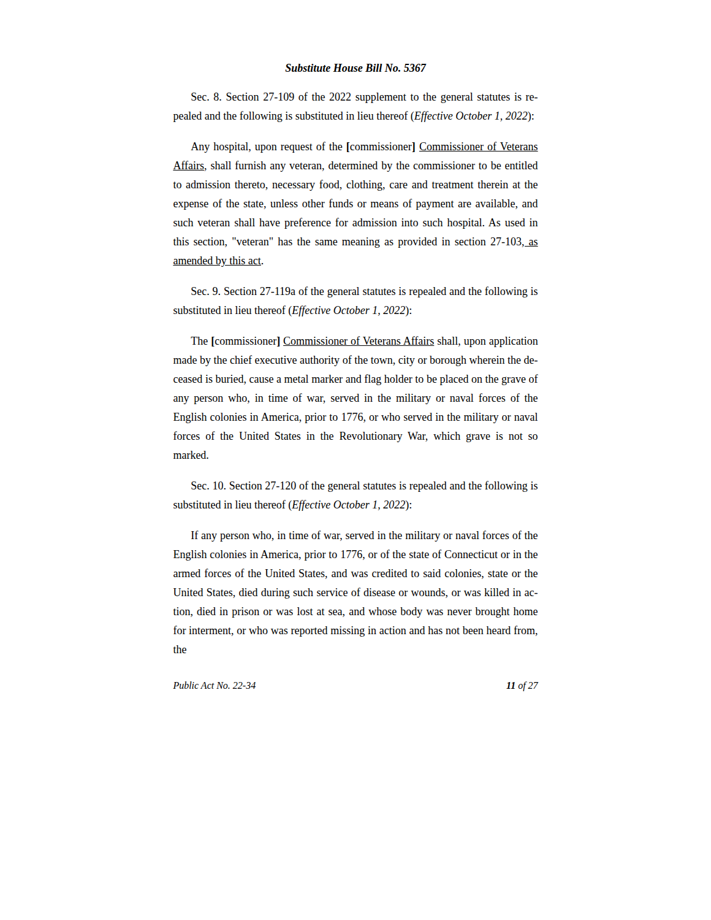Substitute House Bill No. 5367
Sec. 8. Section 27-109 of the 2022 supplement to the general statutes is repealed and the following is substituted in lieu thereof (Effective October 1, 2022):
Any hospital, upon request of the [commissioner] Commissioner of Veterans Affairs, shall furnish any veteran, determined by the commissioner to be entitled to admission thereto, necessary food, clothing, care and treatment therein at the expense of the state, unless other funds or means of payment are available, and such veteran shall have preference for admission into such hospital. As used in this section, "veteran" has the same meaning as provided in section 27-103, as amended by this act.
Sec. 9. Section 27-119a of the general statutes is repealed and the following is substituted in lieu thereof (Effective October 1, 2022):
The [commissioner] Commissioner of Veterans Affairs shall, upon application made by the chief executive authority of the town, city or borough wherein the deceased is buried, cause a metal marker and flag holder to be placed on the grave of any person who, in time of war, served in the military or naval forces of the English colonies in America, prior to 1776, or who served in the military or naval forces of the United States in the Revolutionary War, which grave is not so marked.
Sec. 10. Section 27-120 of the general statutes is repealed and the following is substituted in lieu thereof (Effective October 1, 2022):
If any person who, in time of war, served in the military or naval forces of the English colonies in America, prior to 1776, or of the state of Connecticut or in the armed forces of the United States, and was credited to said colonies, state or the United States, died during such service of disease or wounds, or was killed in action, died in prison or was lost at sea, and whose body was never brought home for interment, or who was reported missing in action and has not been heard from, the
Public Act No. 22-34 11 of 27